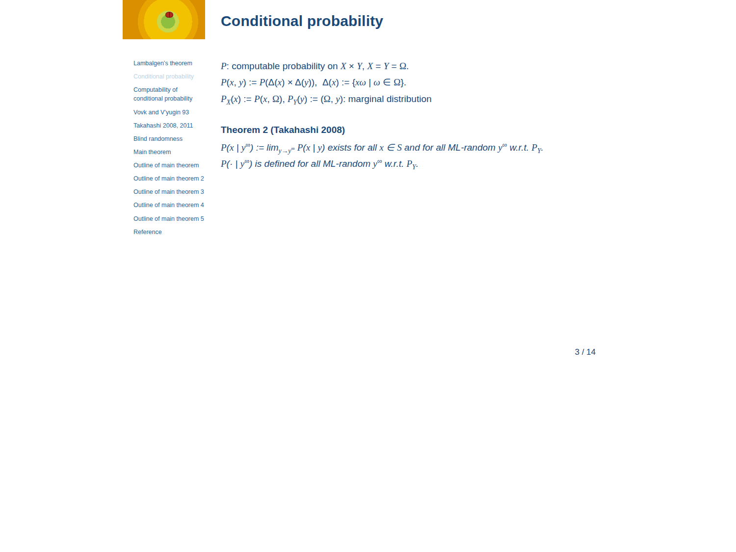Conditional probability
Lambalgen’s theorem
Conditional probability
Computability of conditional probability
Vovk and V’yugin 93
Takahashi 2008, 2011
Blind randomness
Main theorem
Outline of main theorem
Outline of main theorem 2
Outline of main theorem 3
Outline of main theorem 4
Outline of main theorem 5
Reference
P: computable probability on X × Y, X = Y = Ω.
P(x, y) := P(Δ(x) × Δ(y)), Δ(x) := {xω | ω ∈ Ω}.
PX(x) := P(x, Ω), PY(y) := (Ω, y): marginal distribution
Theorem 2 (Takahashi 2008)
P(x | y∞) := limy→y∞ P(x | y) exists for all x ∈ S and for all ML-random y∞ w.r.t. PY.
P(· | y∞) is defined for all ML-random y∞ w.r.t. PY.
3 / 14